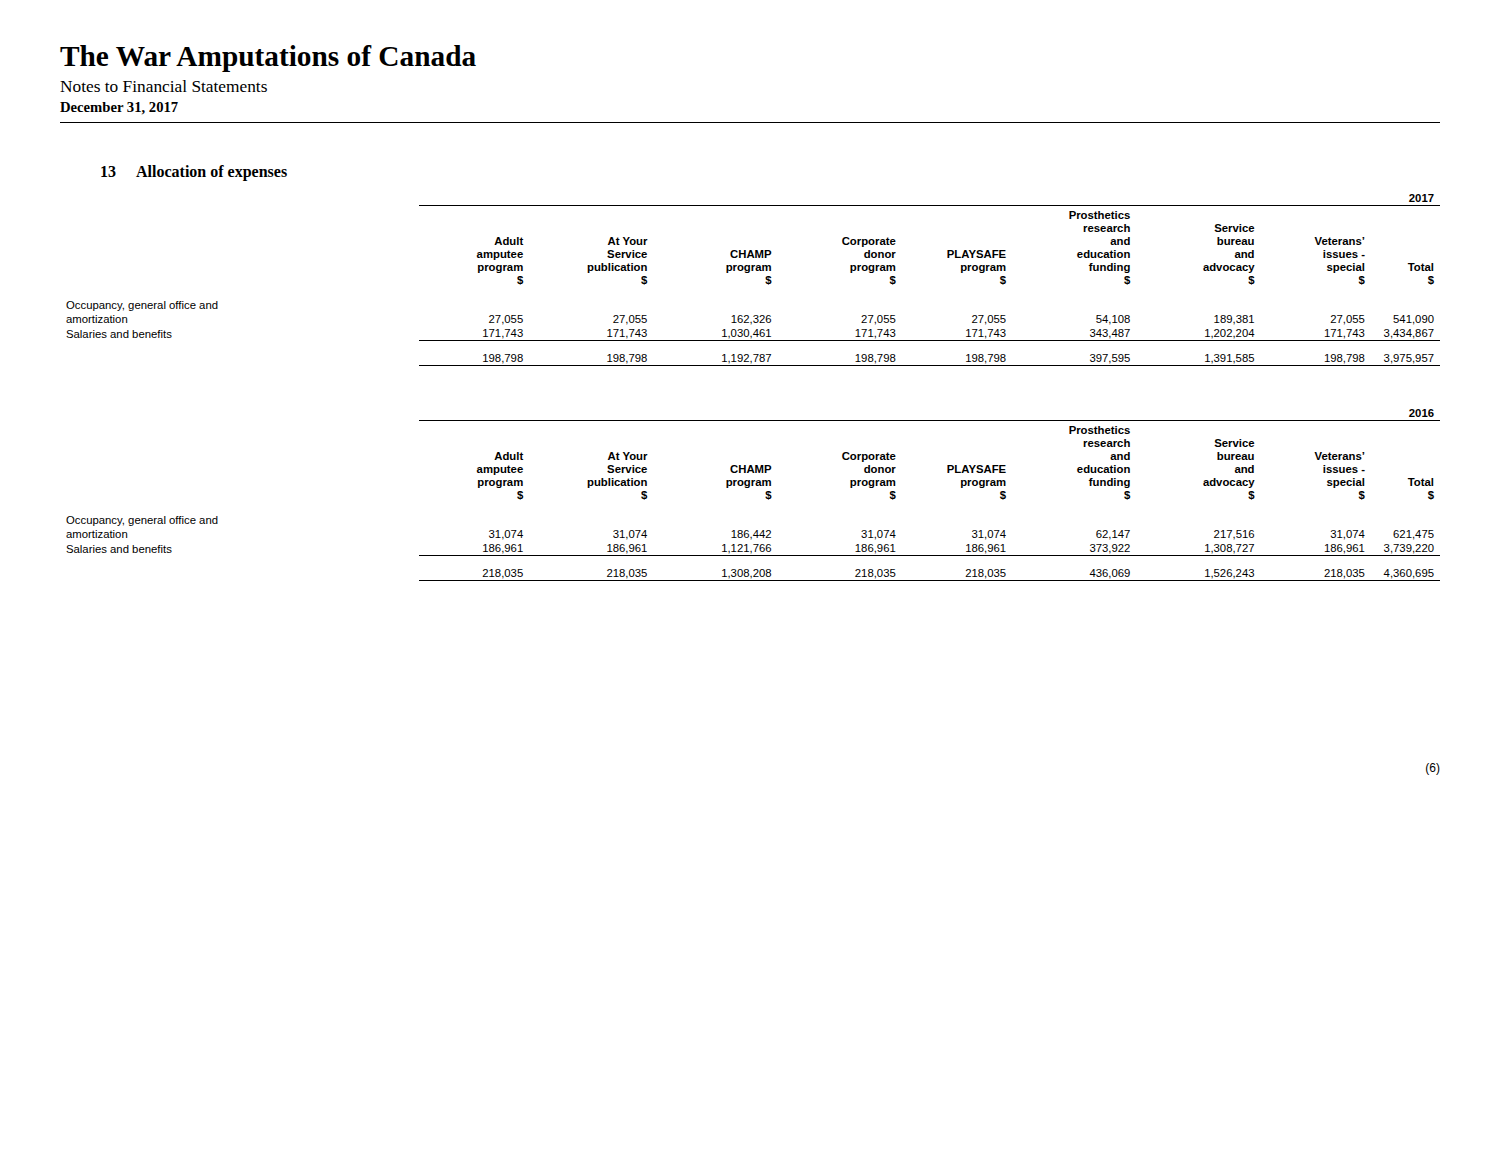The War Amputations of Canada
Notes to Financial Statements
December 31, 2017
13 Allocation of expenses
| | | 2017 |
| | Adult amputee program $ | At Your Service publication $ | CHAMP program $ | Corporate donor program $ | PLAYSAFE program $ | Prosthetics research and education funding $ | Service bureau and advocacy $ | Veterans’ issues - special $ | Total $ |
| Occupancy, general office and | |
| amortization | 27,055 | 27,055 | 162,326 | 27,055 | 27,055 | 54,108 | 189,381 | 27,055 | 541,090 |
| Salaries and benefits | 171,743 | 171,743 | 1,030,461 | 171,743 | 171,743 | 343,487 | 1,202,204 | 171,743 | 3,434,867 |
| | 198,798 | 198,798 | 1,192,787 | 198,798 | 198,798 | 397,595 | 1,391,585 | 198,798 | 3,975,957 |
| | | 2016 |
| | Adult amputee program $ | At Your Service publication $ | CHAMP program $ | Corporate donor program $ | PLAYSAFE program $ | Prosthetics research and education funding $ | Service bureau and advocacy $ | Veterans’ issues - special $ | Total $ |
| Occupancy, general office and | |
| amortization | 31,074 | 31,074 | 186,442 | 31,074 | 31,074 | 62,147 | 217,516 | 31,074 | 621,475 |
| Salaries and benefits | 186,961 | 186,961 | 1,121,766 | 186,961 | 186,961 | 373,922 | 1,308,727 | 186,961 | 3,739,220 |
| | 218,035 | 218,035 | 1,308,208 | 218,035 | 218,035 | 436,069 | 1,526,243 | 218,035 | 4,360,695 |
(6)